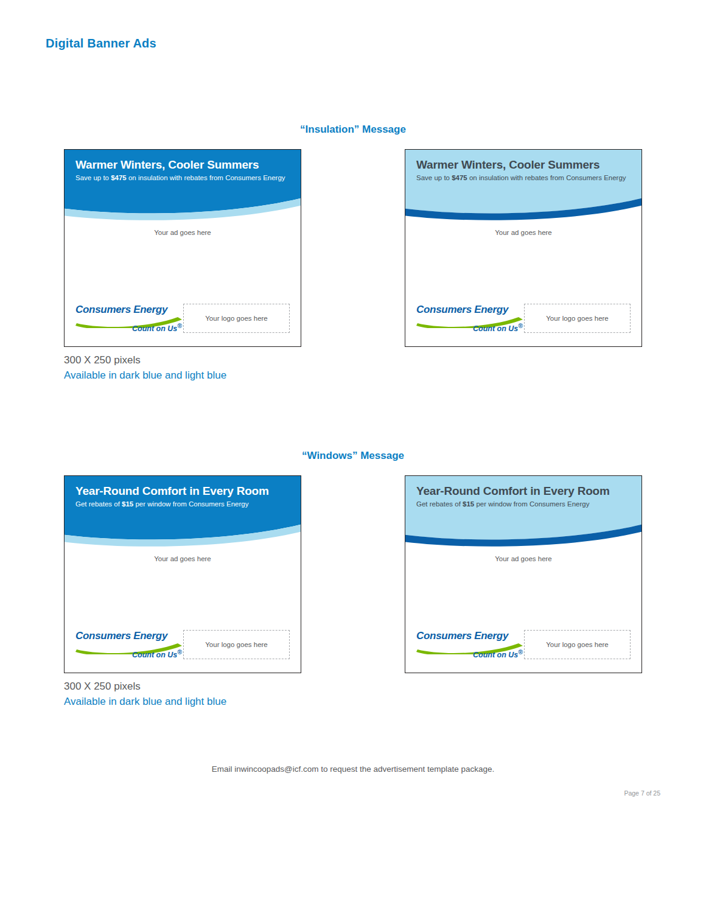Digital Banner Ads
“Insulation” Message
Warmer Winters, Cooler Summers
Save up to $475 on insulation with rebates from Consumers Energy
Your ad goes here
Consumers Energy
Count on Us®
Your logo goes here
300 X 250 pixels
Available in dark blue and light blue
Warmer Winters, Cooler Summers
Save up to $475 on insulation with rebates from Consumers Energy
Your ad goes here
Consumers Energy
Count on Us®
Your logo goes here
“Windows” Message
Year-Round Comfort in Every Room
Get rebates of $15 per window from Consumers Energy
Your ad goes here
Consumers Energy
Count on Us®
Your logo goes here
300 X 250 pixels
Available in dark blue and light blue
Year-Round Comfort in Every Room
Get rebates of $15 per window from Consumers Energy
Your ad goes here
Consumers Energy
Count on Us®
Your logo goes here
Email inwincoopads@icf.com to request the advertisement template package.
Page 7 of 25